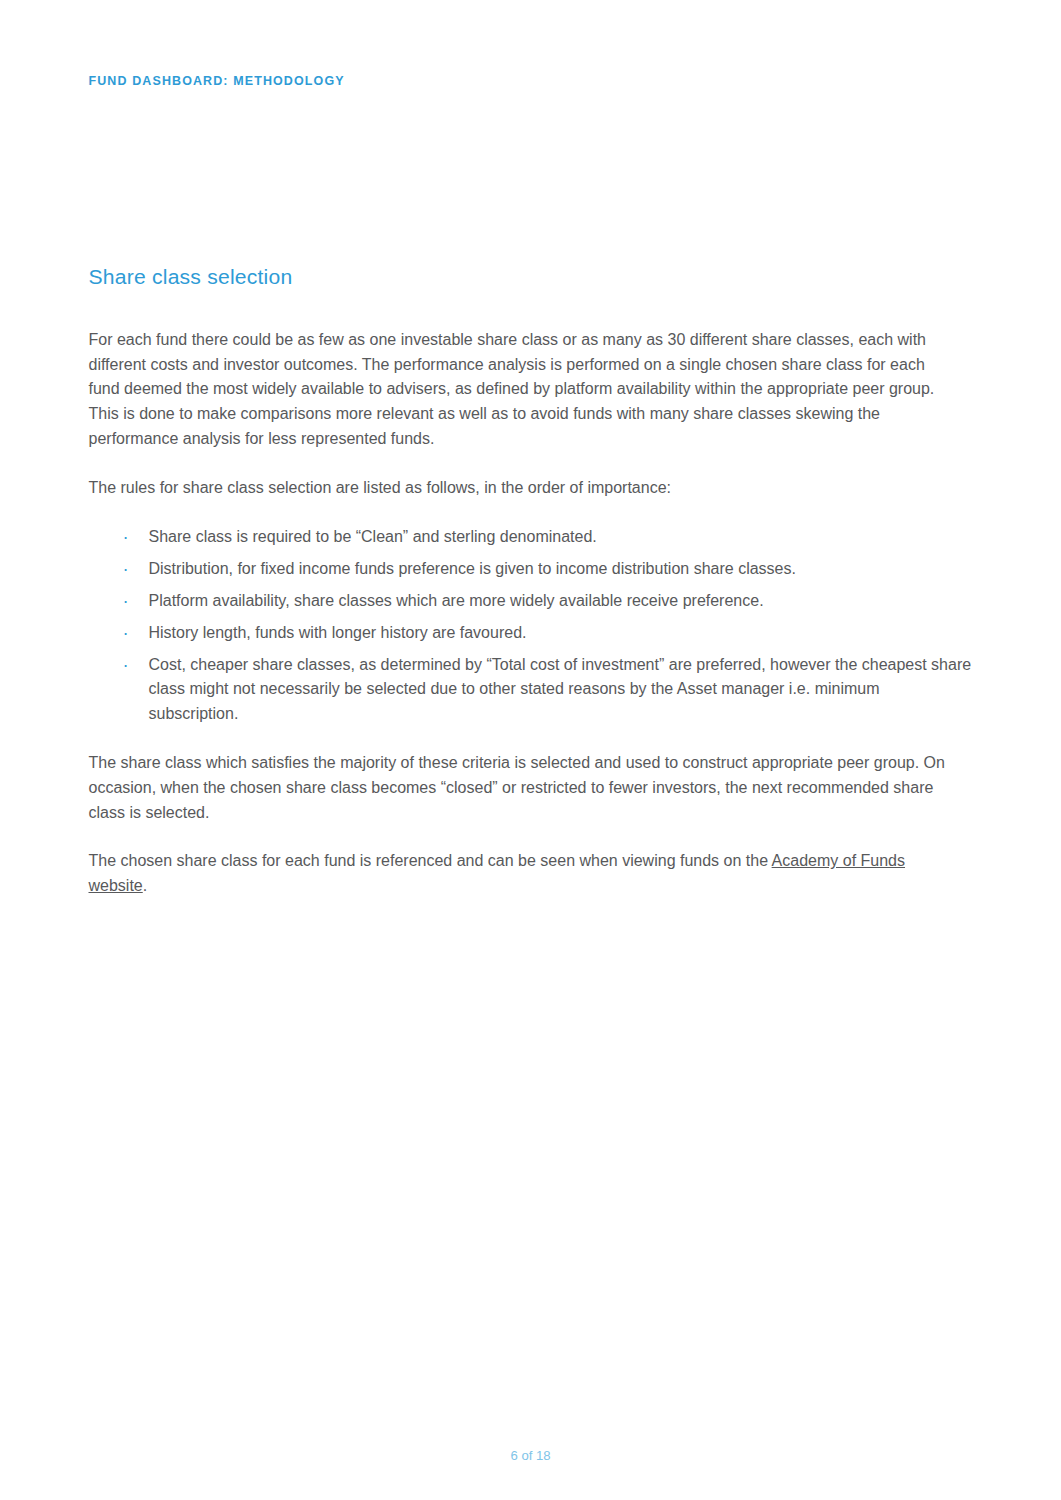Fund Dashboard: Methodology
Share class selection
For each fund there could be as few as one investable share class or as many as 30 different share classes, each with different costs and investor outcomes. The performance analysis is performed on a single chosen share class for each fund deemed the most widely available to advisers, as defined by platform availability within the appropriate peer group. This is done to make comparisons more relevant as well as to avoid funds with many share classes skewing the performance analysis for less represented funds.
The rules for share class selection are listed as follows, in the order of importance:
Share class is required to be “Clean” and sterling denominated.
Distribution, for fixed income funds preference is given to income distribution share classes.
Platform availability, share classes which are more widely available receive preference.
History length, funds with longer history are favoured.
Cost, cheaper share classes, as determined by “Total cost of investment” are preferred, however the cheapest share class might not necessarily be selected due to other stated reasons by the Asset manager i.e. minimum subscription.
The share class which satisfies the majority of these criteria is selected and used to construct appropriate peer group. On occasion, when the chosen share class becomes “closed” or restricted to fewer investors, the next recommended share class is selected.
The chosen share class for each fund is referenced and can be seen when viewing funds on the Academy of Funds website.
6 of 18